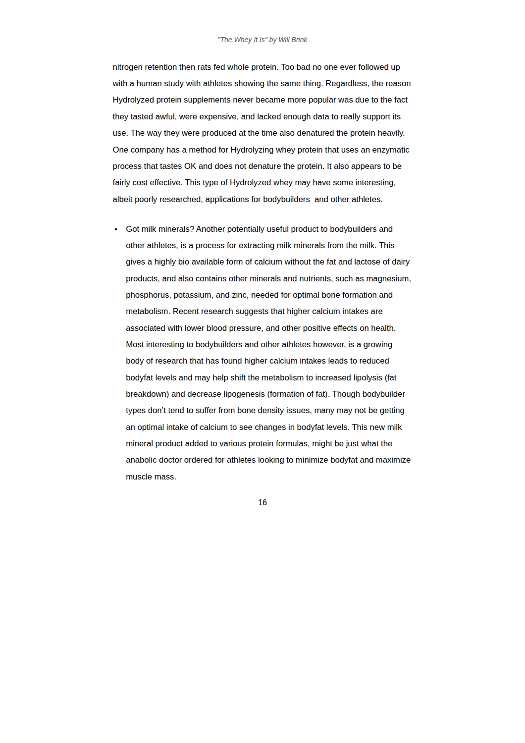"The Whey It Is" by Will Brink
nitrogen retention then rats fed whole protein. Too bad no one ever followed up with a human study with athletes showing the same thing. Regardless, the reason Hydrolyzed protein supplements never became more popular was due to the fact they tasted awful, were expensive, and lacked enough data to really support its use. The way they were produced at the time also denatured the protein heavily. One company has a method for Hydrolyzing whey protein that uses an enzymatic process that tastes OK and does not denature the protein. It also appears to be fairly cost effective. This type of Hydrolyzed whey may have some interesting, albeit poorly researched, applications for bodybuilders and other athletes.
Got milk minerals? Another potentially useful product to bodybuilders and other athletes, is a process for extracting milk minerals from the milk. This gives a highly bio available form of calcium without the fat and lactose of dairy products, and also contains other minerals and nutrients, such as magnesium, phosphorus, potassium, and zinc, needed for optimal bone formation and metabolism. Recent research suggests that higher calcium intakes are associated with lower blood pressure, and other positive effects on health. Most interesting to bodybuilders and other athletes however, is a growing body of research that has found higher calcium intakes leads to reduced bodyfat levels and may help shift the metabolism to increased lipolysis (fat breakdown) and decrease lipogenesis (formation of fat). Though bodybuilder types don’t tend to suffer from bone density issues, many may not be getting an optimal intake of calcium to see changes in bodyfat levels. This new milk mineral product added to various protein formulas, might be just what the anabolic doctor ordered for athletes looking to minimize bodyfat and maximize muscle mass.
16